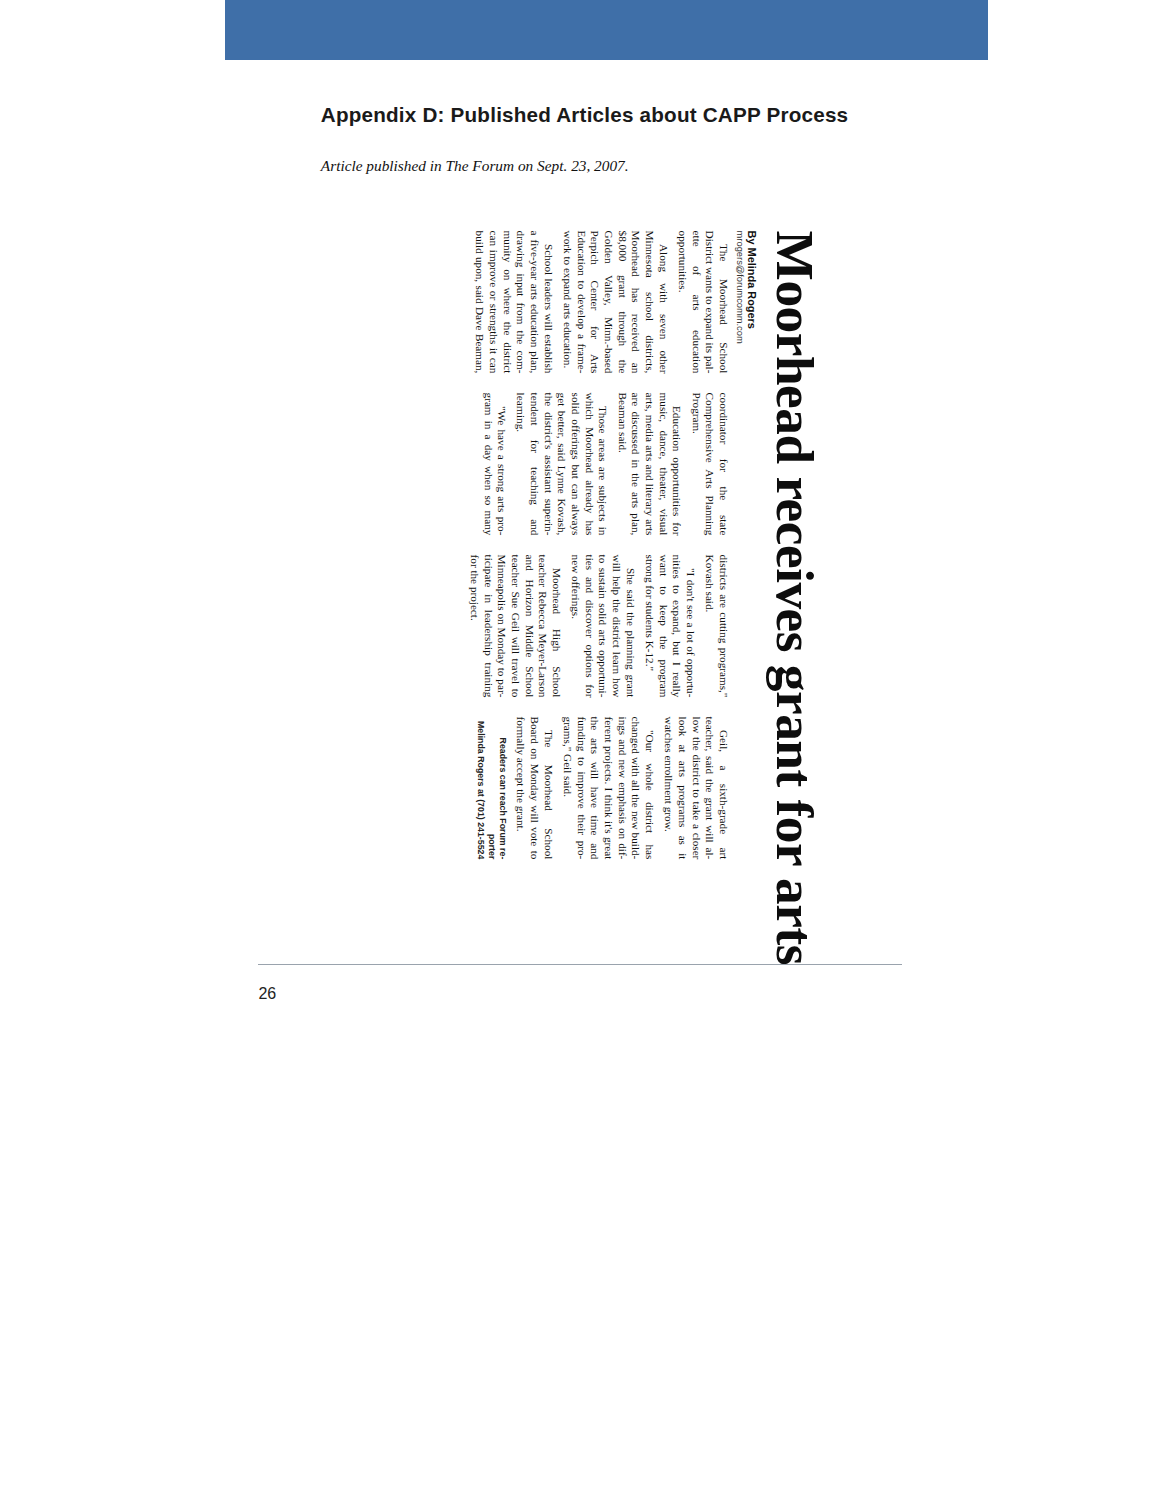Appendix D: Published Articles about CAPP Process
Article published in The Forum on Sept. 23, 2007.
Moorhead receives grant for arts
By Melinda Rogers
mrogers@forumcomm.com
The Moorhead School District wants to expand its palette of arts education opportunities.
Along with seven other Minnesota school districts, Moorhead has received an $8,000 grant through the Golden Valley, Minn.-based Perpich Center for Arts Education to develop a framework to expand arts education.
School leaders will establish a five-year arts education plan, drawing input from the community on where the district can improve or strengths it can build upon, said Dave Beaman, coordinator for the state Comprehensive Arts Planning Program.
Education opportunities for music, dance, theater, visual arts, media arts and literary arts are discussed in the arts plan, Beaman said.
Those areas are subjects in which Moorhead already has solid offerings but can always get better, said Lynne Kovash, the district's assistant superintendent for teaching and learning.
"We have a strong arts program in a day when so many districts are cutting programs," Kovash said.
"I don't see a lot of opportunities to expand, but I really want to keep the program strong for students K-12."
She said the planning grant will help the district learn how to sustain solid arts opportunities and discover options for new offerings.
Moorhead High School teacher Rebecca Meyer-Larson and Horizon Middle School teacher Sue Geil will travel to Minneapolis on Monday to participate in leadership training for the project.
Geil, a sixth-grade art teacher, said the grant will allow the district to take a closer look at arts programs as it watches enrollment grow.
"Our whole district has changed with all the new buildings and new emphasis on different projects. I think it's great the arts will have time and funding to improve their programs," Geil said.
The Moorhead School Board on Monday will vote to formally accept the grant.
Readers can reach Forum reporter
Melinda Rogers at (701) 241-5524
26